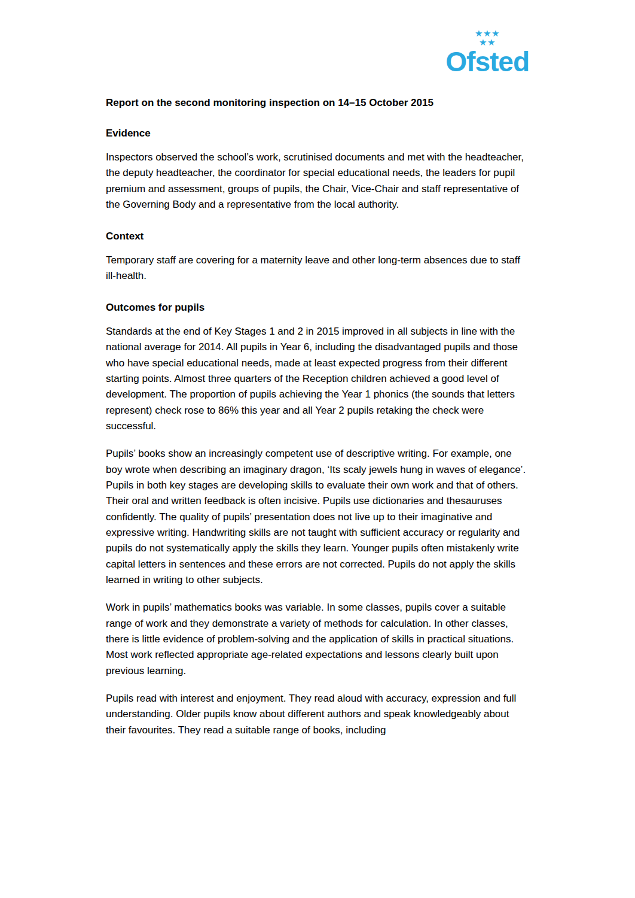★★★
★★
Ofsted
Report on the second monitoring inspection on 14–15 October 2015
Evidence
Inspectors observed the school’s work, scrutinised documents and met with the headteacher, the deputy headteacher, the coordinator for special educational needs, the leaders for pupil premium and assessment, groups of pupils, the Chair, Vice-Chair and staff representative of the Governing Body and a representative from the local authority.
Context
Temporary staff are covering for a maternity leave and other long-term absences due to staff ill-health.
Outcomes for pupils
Standards at the end of Key Stages 1 and 2 in 2015 improved in all subjects in line with the national average for 2014. All pupils in Year 6, including the disadvantaged pupils and those who have special educational needs, made at least expected progress from their different starting points. Almost three quarters of the Reception children achieved a good level of development. The proportion of pupils achieving the Year 1 phonics (the sounds that letters represent) check rose to 86% this year and all Year 2 pupils retaking the check were successful.
Pupils’ books show an increasingly competent use of descriptive writing. For example, one boy wrote when describing an imaginary dragon, ‘Its scaly jewels hung in waves of elegance’. Pupils in both key stages are developing skills to evaluate their own work and that of others. Their oral and written feedback is often incisive. Pupils use dictionaries and thesauruses confidently. The quality of pupils’ presentation does not live up to their imaginative and expressive writing. Handwriting skills are not taught with sufficient accuracy or regularity and pupils do not systematically apply the skills they learn. Younger pupils often mistakenly write capital letters in sentences and these errors are not corrected. Pupils do not apply the skills learned in writing to other subjects.
Work in pupils’ mathematics books was variable. In some classes, pupils cover a suitable range of work and they demonstrate a variety of methods for calculation. In other classes, there is little evidence of problem-solving and the application of skills in practical situations. Most work reflected appropriate age-related expectations and lessons clearly built upon previous learning.
Pupils read with interest and enjoyment. They read aloud with accuracy, expression and full understanding. Older pupils know about different authors and speak knowledgeably about their favourites. They read a suitable range of books, including